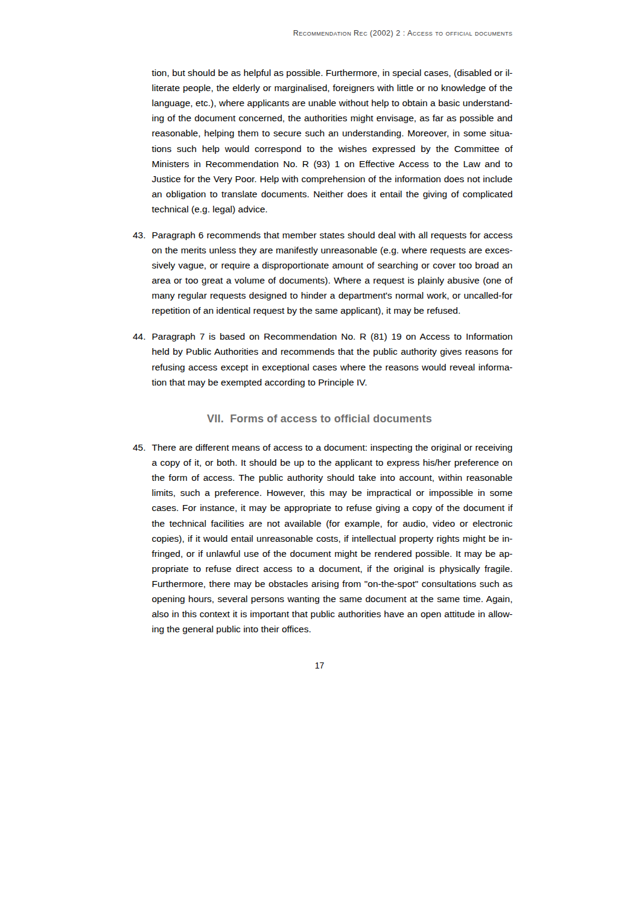Recommendation Rec (2002) 2 : Access to official documents
tion, but should be as helpful as possible. Furthermore, in special cases, (disabled or illiterate people, the elderly or marginalised, foreigners with little or no knowledge of the language, etc.), where applicants are unable without help to obtain a basic understanding of the document concerned, the authorities might envisage, as far as possible and reasonable, helping them to secure such an understanding. Moreover, in some situations such help would correspond to the wishes expressed by the Committee of Ministers in Recommendation No. R (93) 1 on Effective Access to the Law and to Justice for the Very Poor. Help with comprehension of the information does not include an obligation to translate documents. Neither does it entail the giving of complicated technical (e.g. legal) advice.
43.
Paragraph 6 recommends that member states should deal with all requests for access on the merits unless they are manifestly unreasonable (e.g. where requests are excessively vague, or require a disproportionate amount of searching or cover too broad an area or too great a volume of documents). Where a request is plainly abusive (one of many regular requests designed to hinder a department's normal work, or uncalled-for repetition of an identical request by the same applicant), it may be refused.
44.
Paragraph 7 is based on Recommendation No. R (81) 19 on Access to Information held by Public Authorities and recommends that the public authority gives reasons for refusing access except in exceptional cases where the reasons would reveal information that may be exempted according to Principle IV.
VII. Forms of access to official documents
45.
There are different means of access to a document: inspecting the original or receiving a copy of it, or both. It should be up to the applicant to express his/her preference on the form of access. The public authority should take into account, within reasonable limits, such a preference. However, this may be impractical or impossible in some cases. For instance, it may be appropriate to refuse giving a copy of the document if the technical facilities are not available (for example, for audio, video or electronic copies), if it would entail unreasonable costs, if intellectual property rights might be infringed, or if unlawful use of the document might be rendered possible. It may be appropriate to refuse direct access to a document, if the original is physically fragile. Furthermore, there may be obstacles arising from "on-the-spot" consultations such as opening hours, several persons wanting the same document at the same time. Again, also in this context it is important that public authorities have an open attitude in allowing the general public into their offices.
17